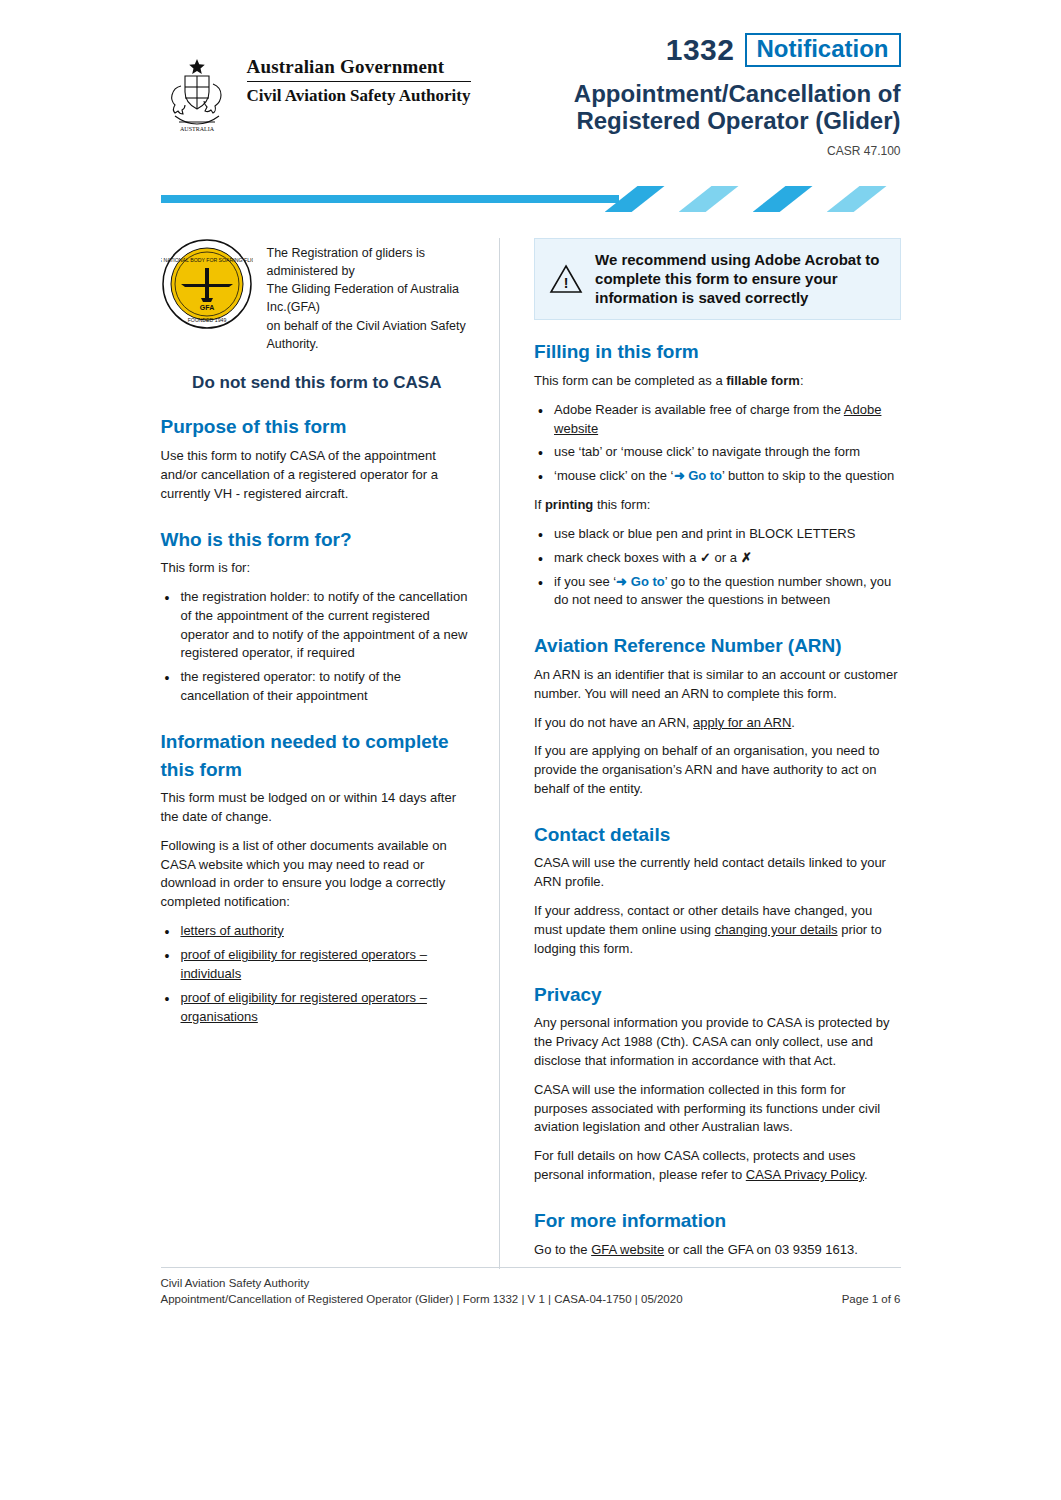AUSTRALIA
Australian Government
Civil Aviation Safety Authority
1332 Notification
Appointment/Cancellation of
Registered Operator (Glider)
CASR 47.100
THE NATIONAL BODY FOR SOARING FLIGHT GFA FOUNDED 1949
The Registration of gliders is administered by
The Gliding Federation of Australia Inc.(GFA)
on behalf of the Civil Aviation Safety Authority.
Do not send this form to CASA
Purpose of this form
Use this form to notify CASA of the appointment and/or cancellation of a registered operator for a currently VH - registered aircraft.
Who is this form for?
This form is for:
the registration holder: to notify of the cancellation of the appointment of the current registered operator and to notify of the appointment of a new registered operator, if required
the registered operator: to notify of the cancellation of their appointment
Information needed to complete this form
This form must be lodged on or within 14 days after the date of change.
Following is a list of other documents available on CASA website which you may need to read or download in order to ensure you lodge a correctly completed notification:
letters of authority
proof of eligibility for registered operators – individuals
proof of eligibility for registered operators – organisations
!
We recommend using Adobe Acrobat to complete this form to ensure your information is saved correctly
Filling in this form
This form can be completed as a fillable form:
Adobe Reader is available free of charge from the Adobe website
use ‘tab’ or ‘mouse click’ to navigate through the form
‘mouse click’ on the ‘➜ Go to’ button to skip to the question
If printing this form:
use black or blue pen and print in BLOCK LETTERS
mark check boxes with a ✓ or a ✗
if you see ‘➜ Go to’ go to the question number shown, you do not need to answer the questions in between
Aviation Reference Number (ARN)
An ARN is an identifier that is similar to an account or customer number. You will need an ARN to complete this form.
If you do not have an ARN, apply for an ARN.
If you are applying on behalf of an organisation, you need to provide the organisation’s ARN and have authority to act on behalf of the entity.
Contact details
CASA will use the currently held contact details linked to your ARN profile.
If your address, contact or other details have changed, you must update them online using changing your details prior to lodging this form.
Privacy
Any personal information you provide to CASA is protected by the Privacy Act 1988 (Cth). CASA can only collect, use and disclose that information in accordance with that Act.
CASA will use the information collected in this form for purposes associated with performing its functions under civil aviation legislation and other Australian laws.
For full details on how CASA collects, protects and uses personal information, please refer to CASA Privacy Policy.
For more information
Go to the GFA website or call the GFA on 03 9359 1613.
Civil Aviation Safety Authority
Appointment/Cancellation of Registered Operator (Glider) | Form 1332 | V 1 | CASA-04-1750 | 05/2020
Page 1 of 6